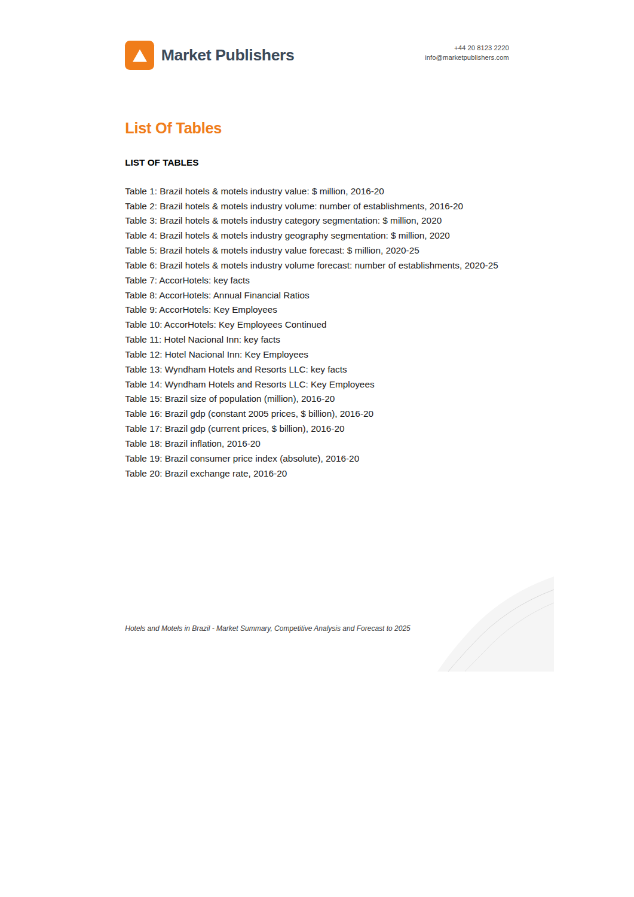Market Publishers
+44 20 8123 2220
info@marketpublishers.com
List Of Tables
LIST OF TABLES
Table 1: Brazil hotels & motels industry value: $ million, 2016-20
Table 2: Brazil hotels & motels industry volume: number of establishments, 2016-20
Table 3: Brazil hotels & motels industry category segmentation: $ million, 2020
Table 4: Brazil hotels & motels industry geography segmentation: $ million, 2020
Table 5: Brazil hotels & motels industry value forecast: $ million, 2020-25
Table 6: Brazil hotels & motels industry volume forecast: number of establishments, 2020-25
Table 7: AccorHotels: key facts
Table 8: AccorHotels: Annual Financial Ratios
Table 9: AccorHotels: Key Employees
Table 10: AccorHotels: Key Employees Continued
Table 11: Hotel Nacional Inn: key facts
Table 12: Hotel Nacional Inn: Key Employees
Table 13: Wyndham Hotels and Resorts LLC: key facts
Table 14: Wyndham Hotels and Resorts LLC: Key Employees
Table 15: Brazil size of population (million), 2016-20
Table 16: Brazil gdp (constant 2005 prices, $ billion), 2016-20
Table 17: Brazil gdp (current prices, $ billion), 2016-20
Table 18: Brazil inflation, 2016-20
Table 19: Brazil consumer price index (absolute), 2016-20
Table 20: Brazil exchange rate, 2016-20
Hotels and Motels in Brazil - Market Summary, Competitive Analysis and Forecast to 2025